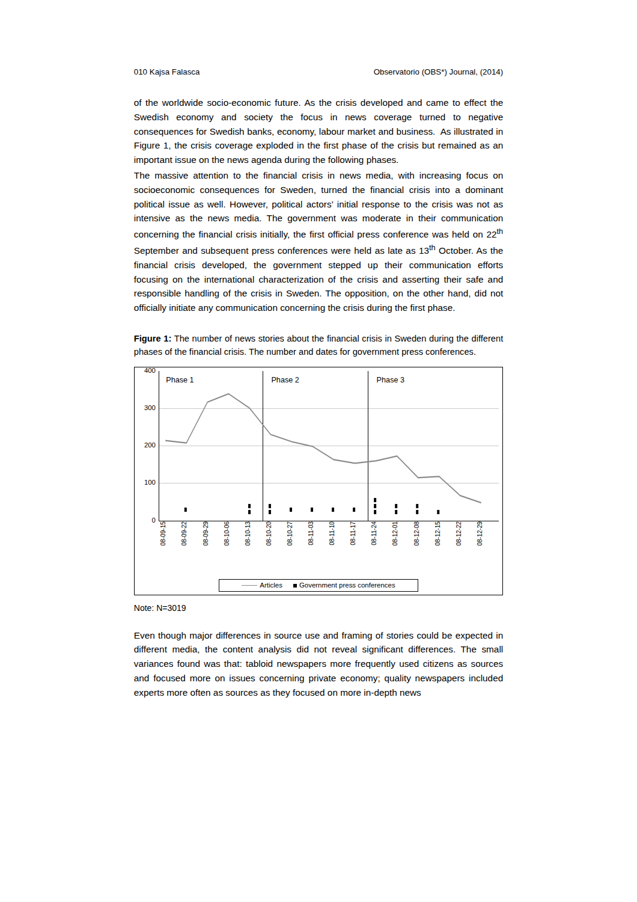010 Kajsa Falasca Observatorio (OBS*) Journal, (2014)
of the worldwide socio-economic future. As the crisis developed and came to effect the Swedish economy and society the focus in news coverage turned to negative consequences for Swedish banks, economy, labour market and business. As illustrated in Figure 1, the crisis coverage exploded in the first phase of the crisis but remained as an important issue on the news agenda during the following phases.
The massive attention to the financial crisis in news media, with increasing focus on socioeconomic consequences for Sweden, turned the financial crisis into a dominant political issue as well. However, political actors’ initial response to the crisis was not as intensive as the news media. The government was moderate in their communication concerning the financial crisis initially, the first official press conference was held on 22th September and subsequent press conferences were held as late as 13th October. As the financial crisis developed, the government stepped up their communication efforts focusing on the international characterization of the crisis and asserting their safe and responsible handling of the crisis in Sweden. The opposition, on the other hand, did not officially initiate any communication concerning the crisis during the first phase.
Figure 1: The number of news stories about the financial crisis in Sweden during the different phases of the financial crisis. The number and dates for government press conferences.
400
300
200
100
0
Phase 1
Phase 2
Phase 3
08-09-15
08-09-22
08-09-29
08-10-06
08-10-13
08-10-20
08-10-27
08-11-03
08-11-10
08-11-17
08-11-24
08-12-01
08-12-08
08-12-15
08-12-22
08-12-29
Articles Government press conferences
Note: N=3019
Even though major differences in source use and framing of stories could be expected in different media, the content analysis did not reveal significant differences. The small variances found was that: tabloid newspapers more frequently used citizens as sources and focused more on issues concerning private economy; quality newspapers included experts more often as sources as they focused on more in-depth news